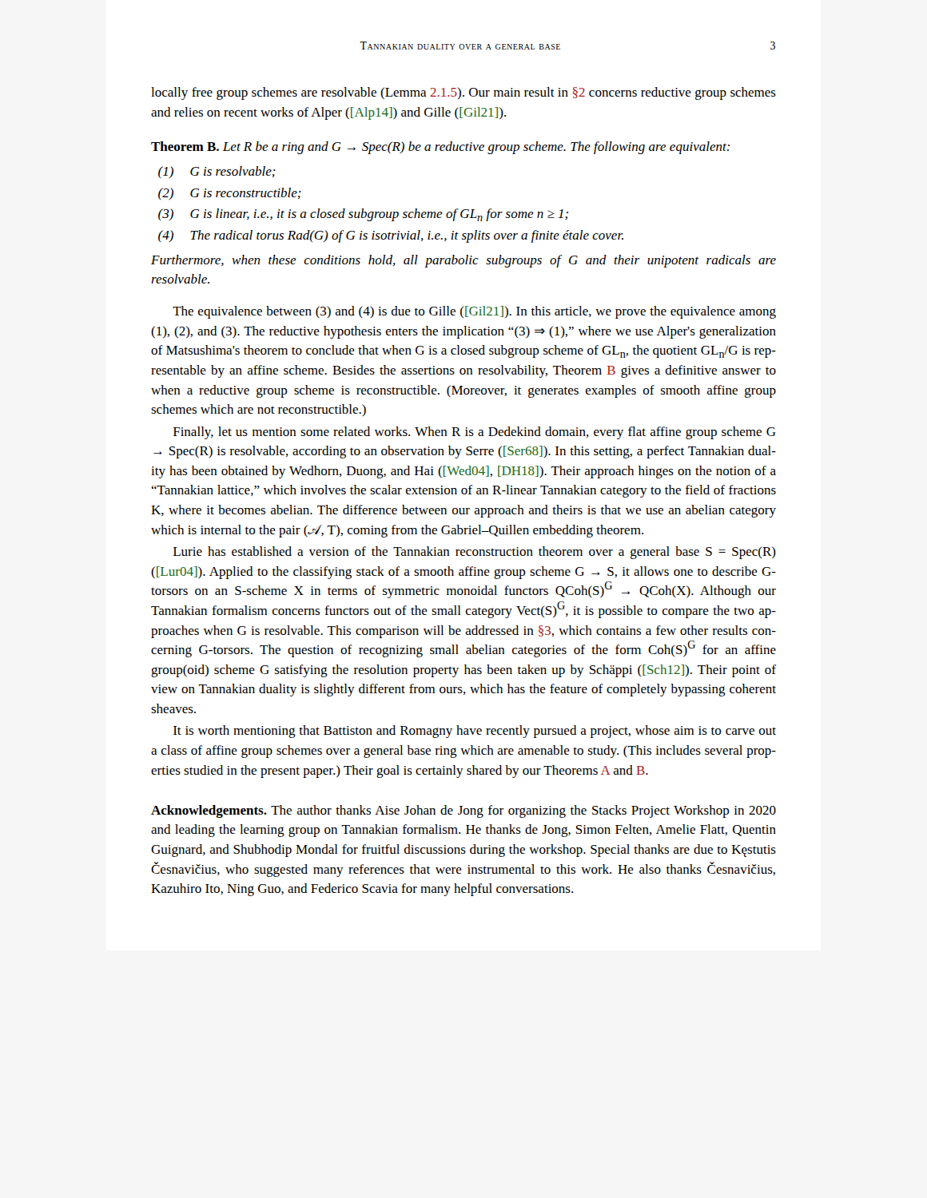Tannakian duality over a general base 3
locally free group schemes are resolvable (Lemma 2.1.5). Our main result in §2 concerns reductive group schemes and relies on recent works of Alper ([Alp14]) and Gille ([Gil21]).
Theorem B. Let R be a ring and G → Spec(R) be a reductive group scheme. The following are equivalent:
(1) G is resolvable;
(2) G is reconstructible;
(3) G is linear, i.e., it is a closed subgroup scheme of GLn for some n ≥ 1;
(4) The radical torus Rad(G) of G is isotrivial, i.e., it splits over a finite étale cover.
Furthermore, when these conditions hold, all parabolic subgroups of G and their unipotent radicals are resolvable.
The equivalence between (3) and (4) is due to Gille ([Gil21]). In this article, we prove the equivalence among (1), (2), and (3). The reductive hypothesis enters the implication “(3) ⇒ (1),” where we use Alper's generalization of Matsushima's theorem to conclude that when G is a closed subgroup scheme of GLn, the quotient GLn/G is representable by an affine scheme. Besides the assertions on resolvability, Theorem B gives a definitive answer to when a reductive group scheme is reconstructible. (Moreover, it generates examples of smooth affine group schemes which are not reconstructible.)
Finally, let us mention some related works. When R is a Dedekind domain, every flat affine group scheme G → Spec(R) is resolvable, according to an observation by Serre ([Ser68]). In this setting, a perfect Tannakian duality has been obtained by Wedhorn, Duong, and Hai ([Wed04], [DH18]). Their approach hinges on the notion of a “Tannakian lattice,” which involves the scalar extension of an R-linear Tannakian category to the field of fractions K, where it becomes abelian. The difference between our approach and theirs is that we use an abelian category which is internal to the pair (𝒜, T), coming from the Gabriel–Quillen embedding theorem.
Lurie has established a version of the Tannakian reconstruction theorem over a general base S = Spec(R) ([Lur04]). Applied to the classifying stack of a smooth affine group scheme G → S, it allows one to describe G-torsors on an S-scheme X in terms of symmetric monoidal functors QCoh(S)G → QCoh(X). Although our Tannakian formalism concerns functors out of the small category Vect(S)G, it is possible to compare the two approaches when G is resolvable. This comparison will be addressed in §3, which contains a few other results concerning G-torsors. The question of recognizing small abelian categories of the form Coh(S)G for an affine group(oid) scheme G satisfying the resolution property has been taken up by Schäppi ([Sch12]). Their point of view on Tannakian duality is slightly different from ours, which has the feature of completely bypassing coherent sheaves.
It is worth mentioning that Battiston and Romagny have recently pursued a project, whose aim is to carve out a class of affine group schemes over a general base ring which are amenable to study. (This includes several properties studied in the present paper.) Their goal is certainly shared by our Theorems A and B.
Acknowledgements.
The author thanks Aise Johan de Jong for organizing the Stacks Project Workshop in 2020 and leading the learning group on Tannakian formalism. He thanks de Jong, Simon Felten, Amelie Flatt, Quentin Guignard, and Shubhodip Mondal for fruitful discussions during the workshop. Special thanks are due to Kęstutis Česnavičius, who suggested many references that were instrumental to this work. He also thanks Česnavičius, Kazuhiro Ito, Ning Guo, and Federico Scavia for many helpful conversations.